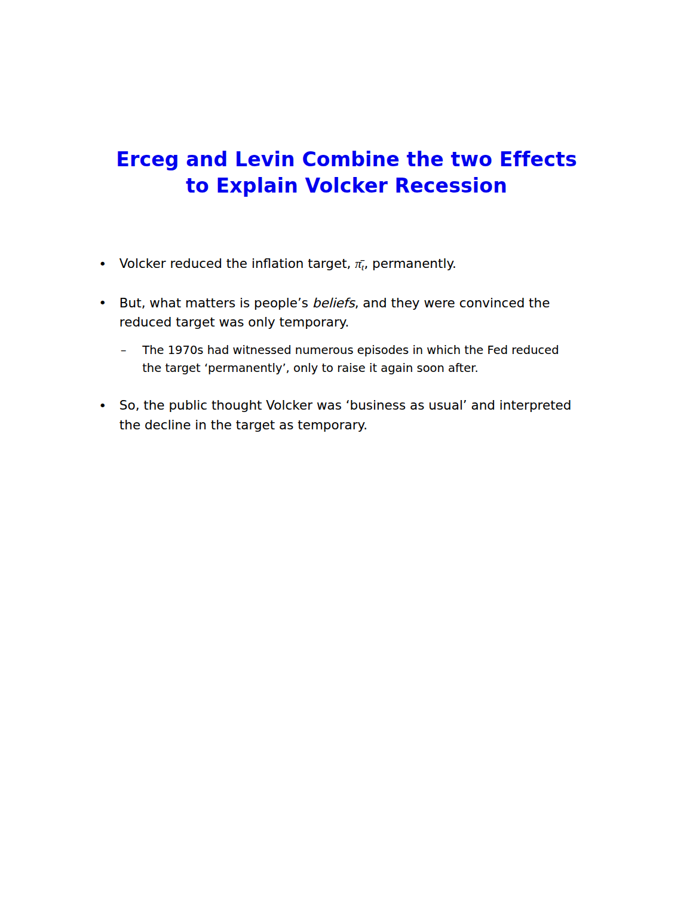Erceg and Levin Combine the two Effects
to Explain Volcker Recession
Volcker reduced the inflation target, π̄t, permanently.
But, what matters is people’s beliefs, and they were convinced the reduced target was only temporary.
The 1970s had witnessed numerous episodes in which the Fed reduced the target ‘permanently’, only to raise it again soon after.
So, the public thought Volcker was ‘business as usual’ and interpreted the decline in the target as temporary.